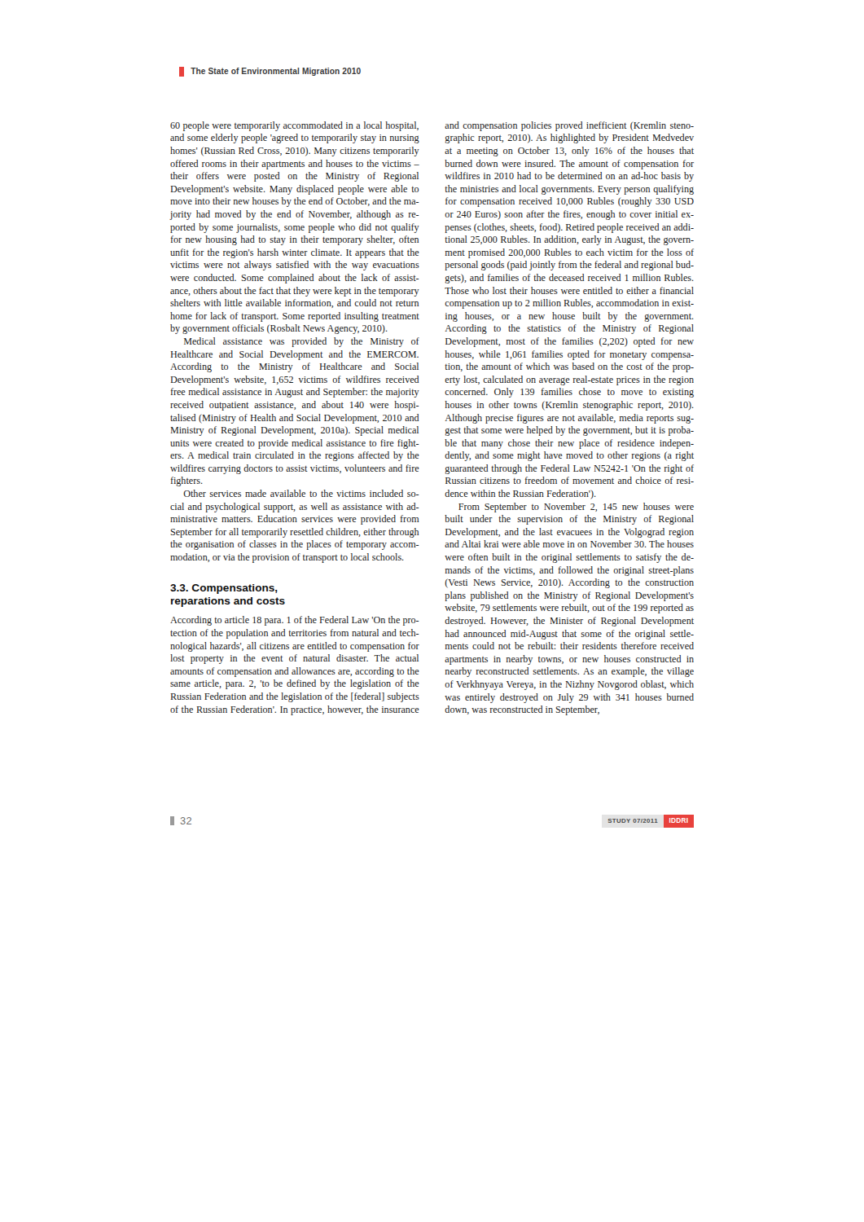The State of Environmental Migration 2010
60 people were temporarily accommodated in a local hospital, and some elderly people 'agreed to temporarily stay in nursing homes' (Russian Red Cross, 2010). Many citizens temporarily offered rooms in their apartments and houses to the victims – their offers were posted on the Ministry of Regional Development's website. Many displaced people were able to move into their new houses by the end of October, and the majority had moved by the end of November, although as reported by some journalists, some people who did not qualify for new housing had to stay in their temporary shelter, often unfit for the region's harsh winter climate. It appears that the victims were not always satisfied with the way evacuations were conducted. Some complained about the lack of assistance, others about the fact that they were kept in the temporary shelters with little available information, and could not return home for lack of transport. Some reported insulting treatment by government officials (Rosbalt News Agency, 2010).
Medical assistance was provided by the Ministry of Healthcare and Social Development and the EMERCOM. According to the Ministry of Healthcare and Social Development's website, 1,652 victims of wildfires received free medical assistance in August and September: the majority received outpatient assistance, and about 140 were hospitalised (Ministry of Health and Social Development, 2010 and Ministry of Regional Development, 2010a). Special medical units were created to provide medical assistance to fire fighters. A medical train circulated in the regions affected by the wildfires carrying doctors to assist victims, volunteers and fire fighters.
Other services made available to the victims included social and psychological support, as well as assistance with administrative matters. Education services were provided from September for all temporarily resettled children, either through the organisation of classes in the places of temporary accommodation, or via the provision of transport to local schools.
3.3. Compensations,
reparations and costs
According to article 18 para. 1 of the Federal Law 'On the protection of the population and territories from natural and technological hazards', all citizens are entitled to compensation for lost property in the event of natural disaster. The actual amounts of compensation and allowances are, according to the same article, para. 2, 'to be defined by the legislation of the Russian Federation and the legislation of the [federal] subjects of the Russian Federation'. In practice, however, the insurance and compensation policies proved inefficient (Kremlin stenographic report, 2010). As highlighted by President Medvedev at a meeting on October 13, only 16% of the houses that burned down were insured. The amount of compensation for wildfires in 2010 had to be determined on an ad-hoc basis by the ministries and local governments. Every person qualifying for compensation received 10,000 Rubles (roughly 330 USD or 240 Euros) soon after the fires, enough to cover initial expenses (clothes, sheets, food). Retired people received an additional 25,000 Rubles. In addition, early in August, the government promised 200,000 Rubles to each victim for the loss of personal goods (paid jointly from the federal and regional budgets), and families of the deceased received 1 million Rubles. Those who lost their houses were entitled to either a financial compensation up to 2 million Rubles, accommodation in existing houses, or a new house built by the government. According to the statistics of the Ministry of Regional Development, most of the families (2,202) opted for new houses, while 1,061 families opted for monetary compensation, the amount of which was based on the cost of the property lost, calculated on average real-estate prices in the region concerned. Only 139 families chose to move to existing houses in other towns (Kremlin stenographic report, 2010). Although precise figures are not available, media reports suggest that some were helped by the government, but it is probable that many chose their new place of residence independently, and some might have moved to other regions (a right guaranteed through the Federal Law N5242-1 'On the right of Russian citizens to freedom of movement and choice of residence within the Russian Federation').
From September to November 2, 145 new houses were built under the supervision of the Ministry of Regional Development, and the last evacuees in the Volgograd region and Altai krai were able move in on November 30. The houses were often built in the original settlements to satisfy the demands of the victims, and followed the original street-plans (Vesti News Service, 2010). According to the construction plans published on the Ministry of Regional Development's website, 79 settlements were rebuilt, out of the 199 reported as destroyed. However, the Minister of Regional Development had announced mid-August that some of the original settlements could not be rebuilt: their residents therefore received apartments in nearby towns, or new houses constructed in nearby reconstructed settlements. As an example, the village of Verkhnyaya Vereya, in the Nizhny Novgorod oblast, which was entirely destroyed on July 29 with 341 houses burned down, was reconstructed in September,
32
STUDY 07/2011
IDDRI